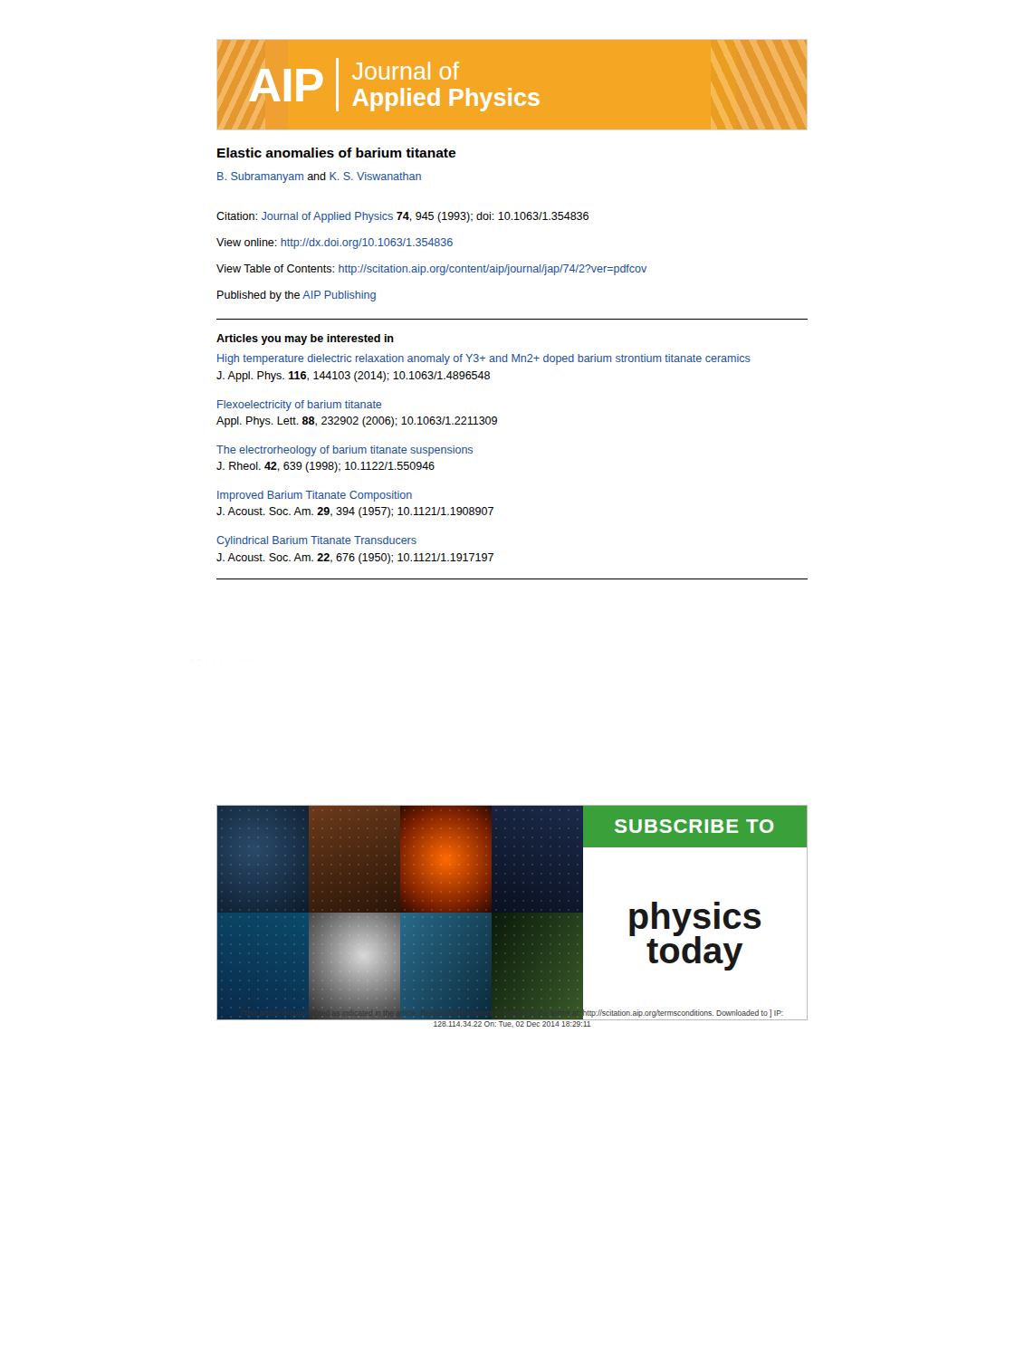AIP
Journal of Applied Physics
Elastic anomalies of barium titanate
B. Subramanyam and K. S. Viswanathan
Citation: Journal of Applied Physics 74, 945 (1993); doi: 10.1063/1.354836
View online: http://dx.doi.org/10.1063/1.354836
View Table of Contents: http://scitation.aip.org/content/aip/journal/jap/74/2?ver=pdfcov
Published by the AIP Publishing
Articles you may be interested in
High temperature dielectric relaxation anomaly of Y3+ and Mn2+ doped barium strontium titanate ceramics J. Appl. Phys. 116, 144103 (2014); 10.1063/1.4896548
Flexoelectricity of barium titanate Appl. Phys. Lett. 88, 232902 (2006); 10.1063/1.2211309
The electrorheology of barium titanate suspensions J. Rheol. 42, 639 (1998); 10.1122/1.550946
Improved Barium Titanate Composition J. Acoust. Soc. Am. 29, 394 (1957); 10.1121/1.1908907
Cylindrical Barium Titanate Transducers J. Acoust. Soc. Am. 22, 676 (1950); 10.1121/1.1917197
· · · · · · · · · ·
SUBSCRIBE TO
physics today
[This article is copyrighted as indicated in the article. Reuse of AIP content is subject to the terms at: http://scitation.aip.org/termsconditions. Downloaded to ] IP:
128.114.34.22 On: Tue, 02 Dec 2014 18:29:11